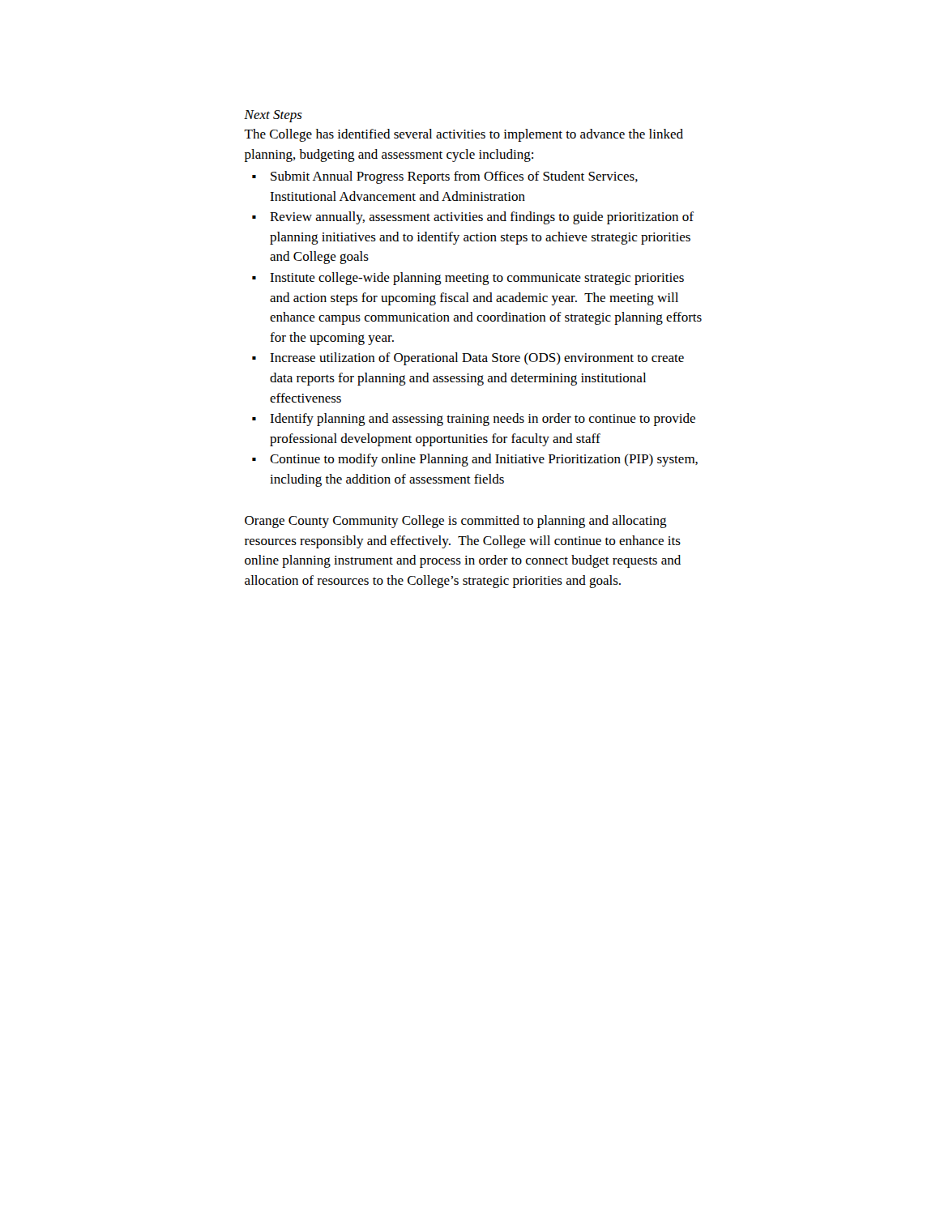Next Steps
The College has identified several activities to implement to advance the linked planning, budgeting and assessment cycle including:
Submit Annual Progress Reports from Offices of Student Services, Institutional Advancement and Administration
Review annually, assessment activities and findings to guide prioritization of planning initiatives and to identify action steps to achieve strategic priorities and College goals
Institute college-wide planning meeting to communicate strategic priorities and action steps for upcoming fiscal and academic year. The meeting will enhance campus communication and coordination of strategic planning efforts for the upcoming year.
Increase utilization of Operational Data Store (ODS) environment to create data reports for planning and assessing and determining institutional effectiveness
Identify planning and assessing training needs in order to continue to provide professional development opportunities for faculty and staff
Continue to modify online Planning and Initiative Prioritization (PIP) system, including the addition of assessment fields
Orange County Community College is committed to planning and allocating resources responsibly and effectively. The College will continue to enhance its online planning instrument and process in order to connect budget requests and allocation of resources to the College’s strategic priorities and goals.